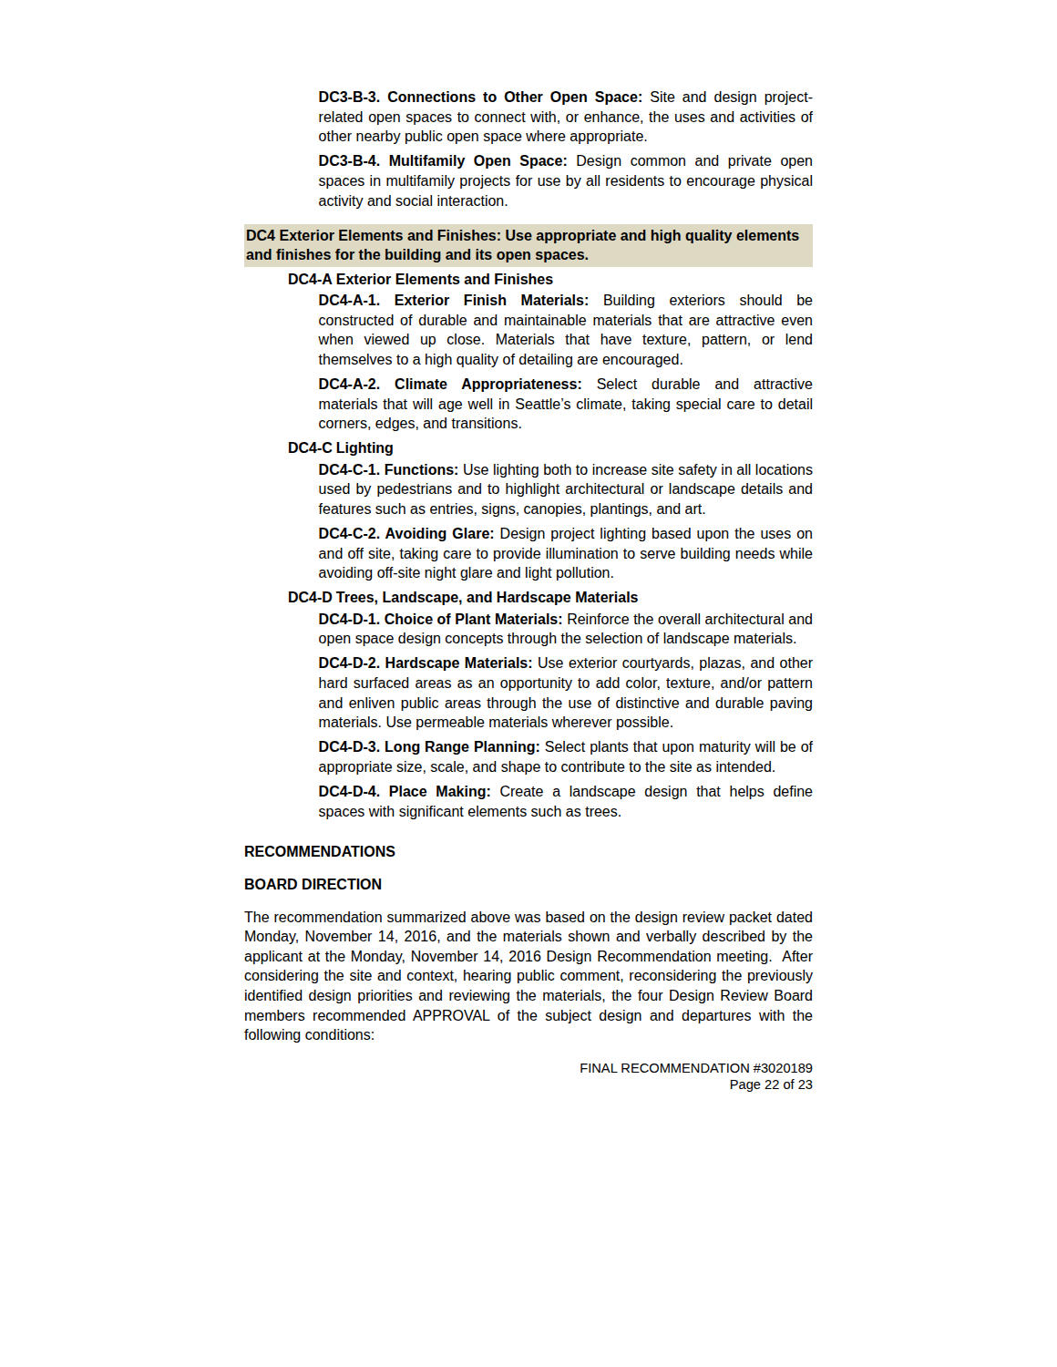DC3-B-3. Connections to Other Open Space: Site and design project-related open spaces to connect with, or enhance, the uses and activities of other nearby public open space where appropriate.
DC3-B-4. Multifamily Open Space: Design common and private open spaces in multifamily projects for use by all residents to encourage physical activity and social interaction.
DC4 Exterior Elements and Finishes: Use appropriate and high quality elements and finishes for the building and its open spaces.
DC4-A Exterior Elements and Finishes
DC4-A-1. Exterior Finish Materials: Building exteriors should be constructed of durable and maintainable materials that are attractive even when viewed up close. Materials that have texture, pattern, or lend themselves to a high quality of detailing are encouraged.
DC4-A-2. Climate Appropriateness: Select durable and attractive materials that will age well in Seattle’s climate, taking special care to detail corners, edges, and transitions.
DC4-C Lighting
DC4-C-1. Functions: Use lighting both to increase site safety in all locations used by pedestrians and to highlight architectural or landscape details and features such as entries, signs, canopies, plantings, and art.
DC4-C-2. Avoiding Glare: Design project lighting based upon the uses on and off site, taking care to provide illumination to serve building needs while avoiding off-site night glare and light pollution.
DC4-D Trees, Landscape, and Hardscape Materials
DC4-D-1. Choice of Plant Materials: Reinforce the overall architectural and open space design concepts through the selection of landscape materials.
DC4-D-2. Hardscape Materials: Use exterior courtyards, plazas, and other hard surfaced areas as an opportunity to add color, texture, and/or pattern and enliven public areas through the use of distinctive and durable paving materials. Use permeable materials wherever possible.
DC4-D-3. Long Range Planning: Select plants that upon maturity will be of appropriate size, scale, and shape to contribute to the site as intended.
DC4-D-4. Place Making: Create a landscape design that helps define spaces with significant elements such as trees.
RECOMMENDATIONS
BOARD DIRECTION
The recommendation summarized above was based on the design review packet dated Monday, November 14, 2016, and the materials shown and verbally described by the applicant at the Monday, November 14, 2016 Design Recommendation meeting. After considering the site and context, hearing public comment, reconsidering the previously identified design priorities and reviewing the materials, the four Design Review Board members recommended APPROVAL of the subject design and departures with the following conditions:
FINAL RECOMMENDATION #3020189
Page 22 of 23